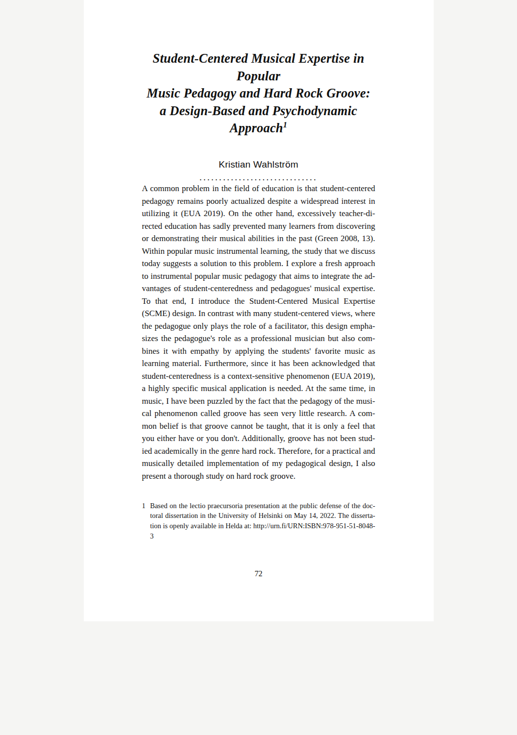Student-Centered Musical Expertise in Popular
Music Pedagogy and Hard Rock Groove:
a Design-Based and Psychodynamic
Approach1
Kristian Wahlström
..............................
A common problem in the field of education is that student-centered pedagogy remains poorly actualized despite a widespread interest in utilizing it (EUA 2019). On the other hand, excessively teacher-directed education has sadly prevented many learners from discovering or demonstrating their musical abilities in the past (Green 2008, 13). Within popular music instrumental learning, the study that we discuss today suggests a solution to this problem. I explore a fresh approach to instrumental popular music pedagogy that aims to integrate the advantages of student-centeredness and pedagogues' musical expertise. To that end, I introduce the Student-Centered Musical Expertise (SCME) design. In contrast with many student-centered views, where the pedagogue only plays the role of a facilitator, this design emphasizes the pedagogue's role as a professional musician but also combines it with empathy by applying the students' favorite music as learning material. Furthermore, since it has been acknowledged that student-centeredness is a context-sensitive phenomenon (EUA 2019), a highly specific musical application is needed. At the same time, in music, I have been puzzled by the fact that the pedagogy of the musical phenomenon called groove has seen very little research. A common belief is that groove cannot be taught, that it is only a feel that you either have or you don't. Additionally, groove has not been studied academically in the genre hard rock. Therefore, for a practical and musically detailed implementation of my pedagogical design, I also present a thorough study on hard rock groove.
1 Based on the lectio praecursoria presentation at the public defense of the doctoral dissertation in the University of Helsinki on May 14, 2022. The dissertation is openly available in Helda at: http://urn.fi/URN:ISBN:978-951-51-8048-3
72